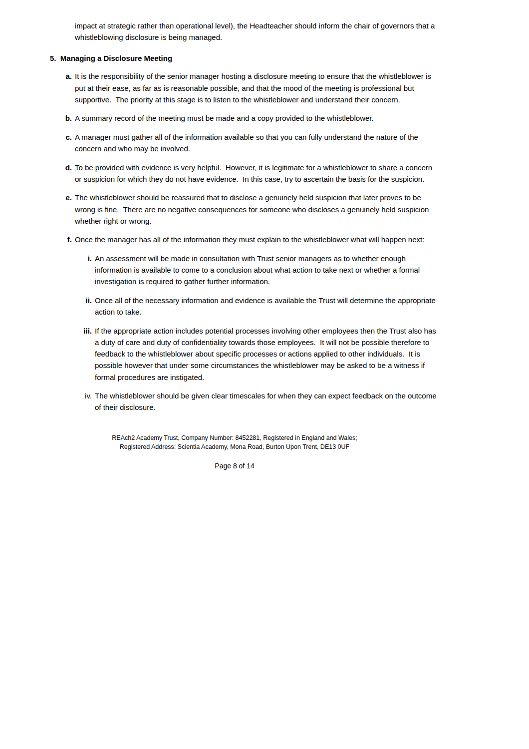impact at strategic rather than operational level), the Headteacher should inform the chair of governors that a whistleblowing disclosure is being managed.
5. Managing a Disclosure Meeting
a. It is the responsibility of the senior manager hosting a disclosure meeting to ensure that the whistleblower is put at their ease, as far as is reasonable possible, and that the mood of the meeting is professional but supportive. The priority at this stage is to listen to the whistleblower and understand their concern.
b. A summary record of the meeting must be made and a copy provided to the whistleblower.
c. A manager must gather all of the information available so that you can fully understand the nature of the concern and who may be involved.
d. To be provided with evidence is very helpful. However, it is legitimate for a whistleblower to share a concern or suspicion for which they do not have evidence. In this case, try to ascertain the basis for the suspicion.
e. The whistleblower should be reassured that to disclose a genuinely held suspicion that later proves to be wrong is fine. There are no negative consequences for someone who discloses a genuinely held suspicion whether right or wrong.
f. Once the manager has all of the information they must explain to the whistleblower what will happen next:
i. An assessment will be made in consultation with Trust senior managers as to whether enough information is available to come to a conclusion about what action to take next or whether a formal investigation is required to gather further information.
ii. Once all of the necessary information and evidence is available the Trust will determine the appropriate action to take.
iii. If the appropriate action includes potential processes involving other employees then the Trust also has a duty of care and duty of confidentiality towards those employees. It will not be possible therefore to feedback to the whistleblower about specific processes or actions applied to other individuals. It is possible however that under some circumstances the whistleblower may be asked to be a witness if formal procedures are instigated.
iv. The whistleblower should be given clear timescales for when they can expect feedback on the outcome of their disclosure.
REAch2 Academy Trust, Company Number: 8452281, Registered in England and Wales;
Registered Address: Scientia Academy, Mona Road, Burton Upon Trent, DE13 0UF
Page 8 of 14